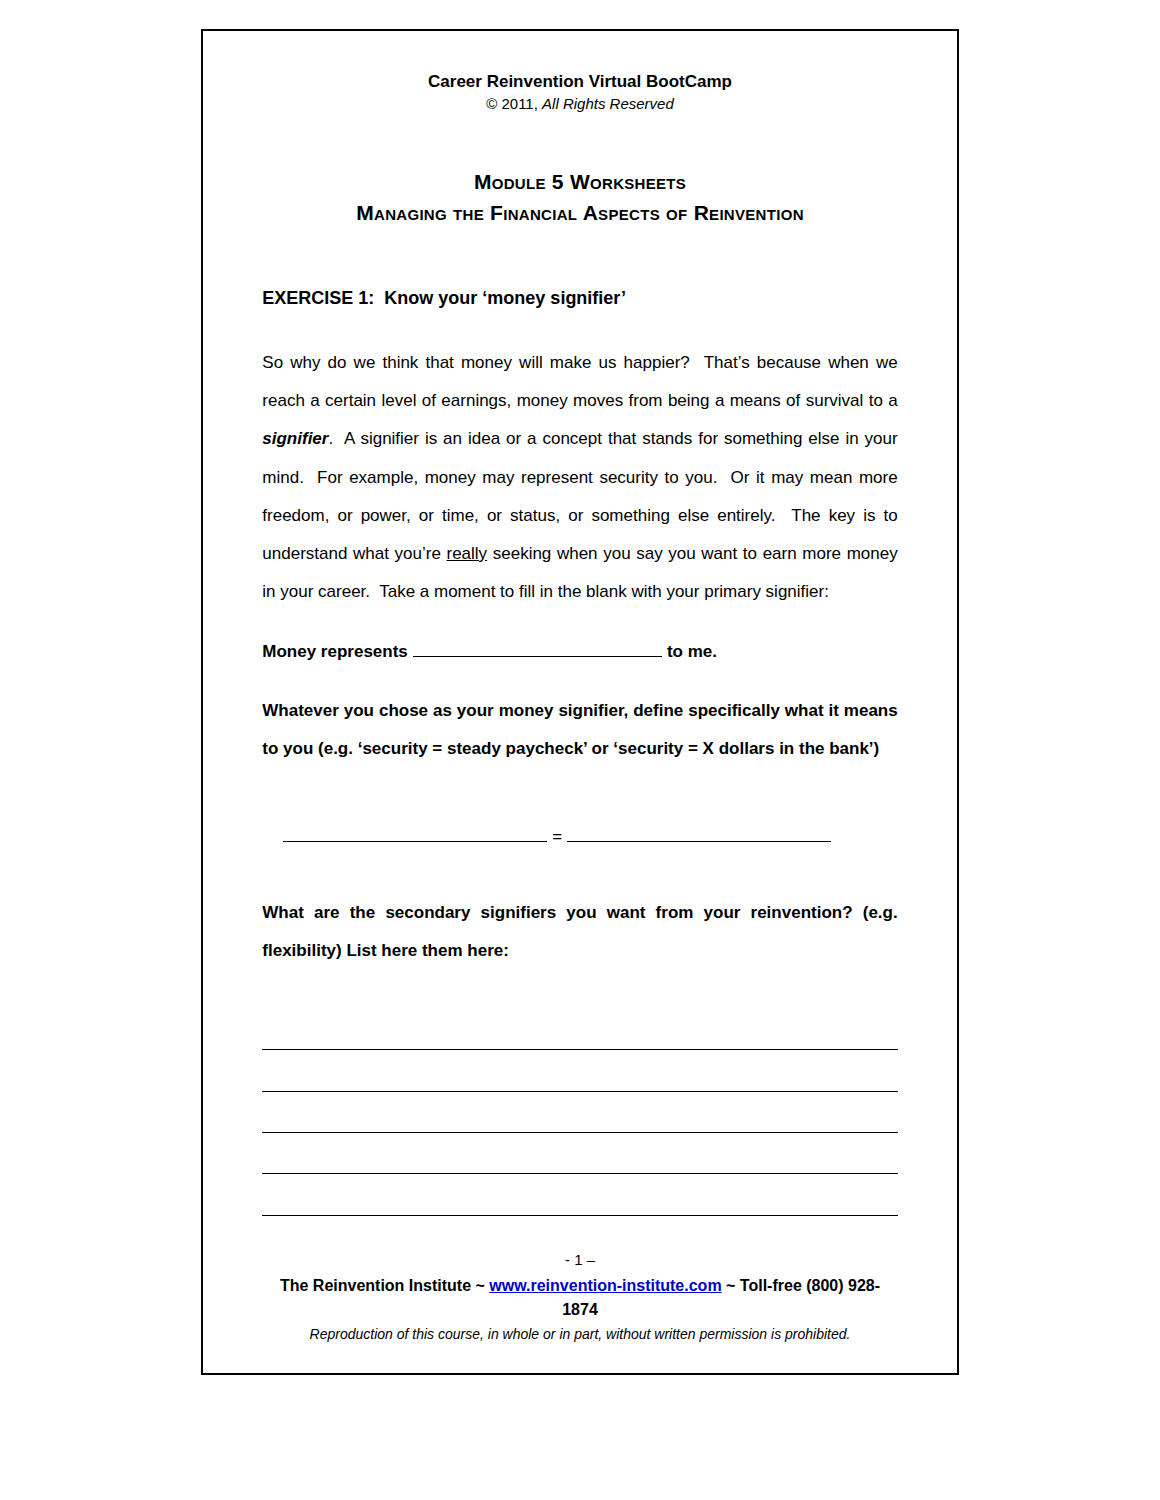Career Reinvention Virtual BootCamp
© 2011, All Rights Reserved
Module 5 Worksheets
Managing the Financial Aspects of Reinvention
EXERCISE 1: Know your ‘money signifier’
So why do we think that money will make us happier? That’s because when we reach a certain level of earnings, money moves from being a means of survival to a signifier. A signifier is an idea or a concept that stands for something else in your mind. For example, money may represent security to you. Or it may mean more freedom, or power, or time, or status, or something else entirely. The key is to understand what you’re really seeking when you say you want to earn more money in your career. Take a moment to fill in the blank with your primary signifier:
Money represents to me.
Whatever you chose as your money signifier, define specifically what it means to you (e.g. ‘security = steady paycheck’ or ‘security = X dollars in the bank’)
=
What are the secondary signifiers you want from your reinvention? (e.g. flexibility) List here them here:
- 1 –
The Reinvention Institute ~ www.reinvention-institute.com ~ Toll-free (800) 928-1874
Reproduction of this course, in whole or in part, without written permission is prohibited.